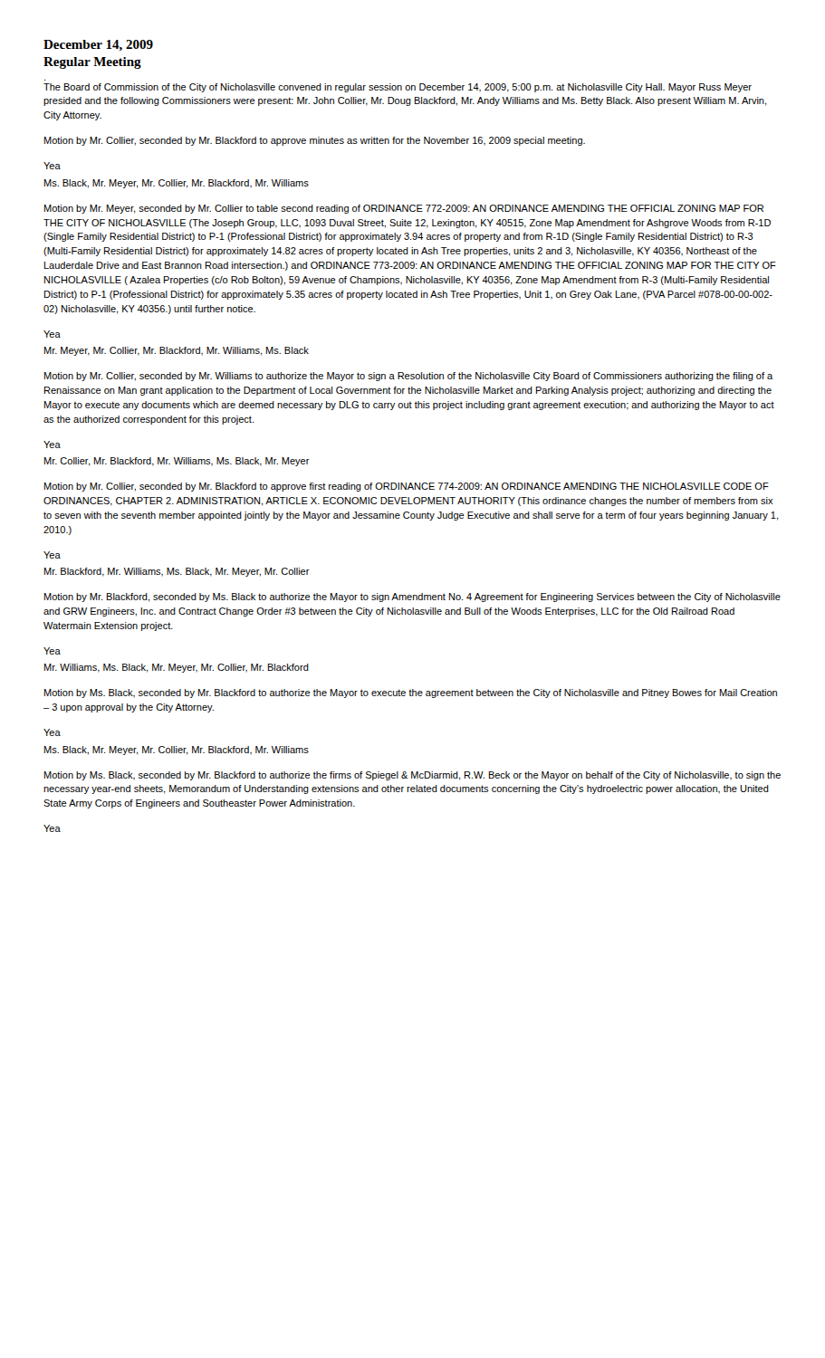December 14, 2009Regular Meeting
.
The Board of Commission of the City of Nicholasville convened in regular session on December 14, 2009, 5:00 p.m. at Nicholasville City Hall. Mayor Russ Meyer presided and the following Commissioners were present: Mr. John Collier, Mr. Doug Blackford, Mr. Andy Williams and Ms. Betty Black. Also present William M. Arvin, City Attorney.
Motion by Mr. Collier, seconded by Mr. Blackford to approve minutes as written for the November 16, 2009 special meeting.
Yea
Ms. Black, Mr. Meyer, Mr. Collier, Mr. Blackford, Mr. Williams
Motion by Mr. Meyer, seconded by Mr. Collier to table second reading of ORDINANCE 772-2009: AN ORDINANCE AMENDING THE OFFICIAL ZONING MAP FOR THE CITY OF NICHOLASVILLE (The Joseph Group, LLC, 1093 Duval Street, Suite 12, Lexington, KY 40515, Zone Map Amendment for Ashgrove Woods from R-1D (Single Family Residential District) to P-1 (Professional District) for approximately 3.94 acres of property and from R-1D (Single Family Residential District) to R-3 (Multi-Family Residential District) for approximately 14.82 acres of property located in Ash Tree properties, units 2 and 3, Nicholasville, KY 40356, Northeast of the Lauderdale Drive and East Brannon Road intersection.) and ORDINANCE 773-2009: AN ORDINANCE AMENDING THE OFFICIAL ZONING MAP FOR THE CITY OF NICHOLASVILLE ( Azalea Properties (c/o Rob Bolton), 59 Avenue of Champions, Nicholasville, KY 40356, Zone Map Amendment from R-3 (Multi-Family Residential District) to P-1 (Professional District) for approximately 5.35 acres of property located in Ash Tree Properties, Unit 1, on Grey Oak Lane, (PVA Parcel #078-00-00-002-02) Nicholasville, KY 40356.) until further notice.
Yea
Mr. Meyer, Mr. Collier, Mr. Blackford, Mr. Williams, Ms. Black
Motion by Mr. Collier, seconded by Mr. Williams to authorize the Mayor to sign a Resolution of the Nicholasville City Board of Commissioners authorizing the filing of a Renaissance on Man grant application to the Department of Local Government for the Nicholasville Market and Parking Analysis project; authorizing and directing the Mayor to execute any documents which are deemed necessary by DLG to carry out this project including grant agreement execution; and authorizing the Mayor to act as the authorized correspondent for this project.
Yea
Mr. Collier, Mr. Blackford, Mr. Williams, Ms. Black, Mr. Meyer
Motion by Mr. Collier, seconded by Mr. Blackford to approve first reading of ORDINANCE 774-2009: AN ORDINANCE AMENDING THE NICHOLASVILLE CODE OF ORDINANCES, CHAPTER 2. ADMINISTRATION, ARTICLE X. ECONOMIC DEVELOPMENT AUTHORITY (This ordinance changes the number of members from six to seven with the seventh member appointed jointly by the Mayor and Jessamine County Judge Executive and shall serve for a term of four years beginning January 1, 2010.)
Yea
Mr. Blackford, Mr. Williams, Ms. Black, Mr. Meyer, Mr. Collier
Motion by Mr. Blackford, seconded by Ms. Black to authorize the Mayor to sign Amendment No. 4 Agreement for Engineering Services between the City of Nicholasville and GRW Engineers, Inc. and Contract Change Order #3 between the City of Nicholasville and Bull of the Woods Enterprises, LLC for the Old Railroad Road Watermain Extension project.
Yea
Mr. Williams, Ms. Black, Mr. Meyer, Mr. Collier, Mr. Blackford
Motion by Ms. Black, seconded by Mr. Blackford to authorize the Mayor to execute the agreement between the City of Nicholasville and Pitney Bowes for Mail Creation – 3 upon approval by the City Attorney.
Yea
Ms. Black, Mr. Meyer, Mr. Collier, Mr. Blackford, Mr. Williams
Motion by Ms. Black, seconded by Mr. Blackford to authorize the firms of Spiegel & McDiarmid, R.W. Beck or the Mayor on behalf of the City of Nicholasville, to sign the necessary year-end sheets, Memorandum of Understanding extensions and other related documents concerning the City’s hydroelectric power allocation, the United State Army Corps of Engineers and Southeaster Power Administration.
Yea